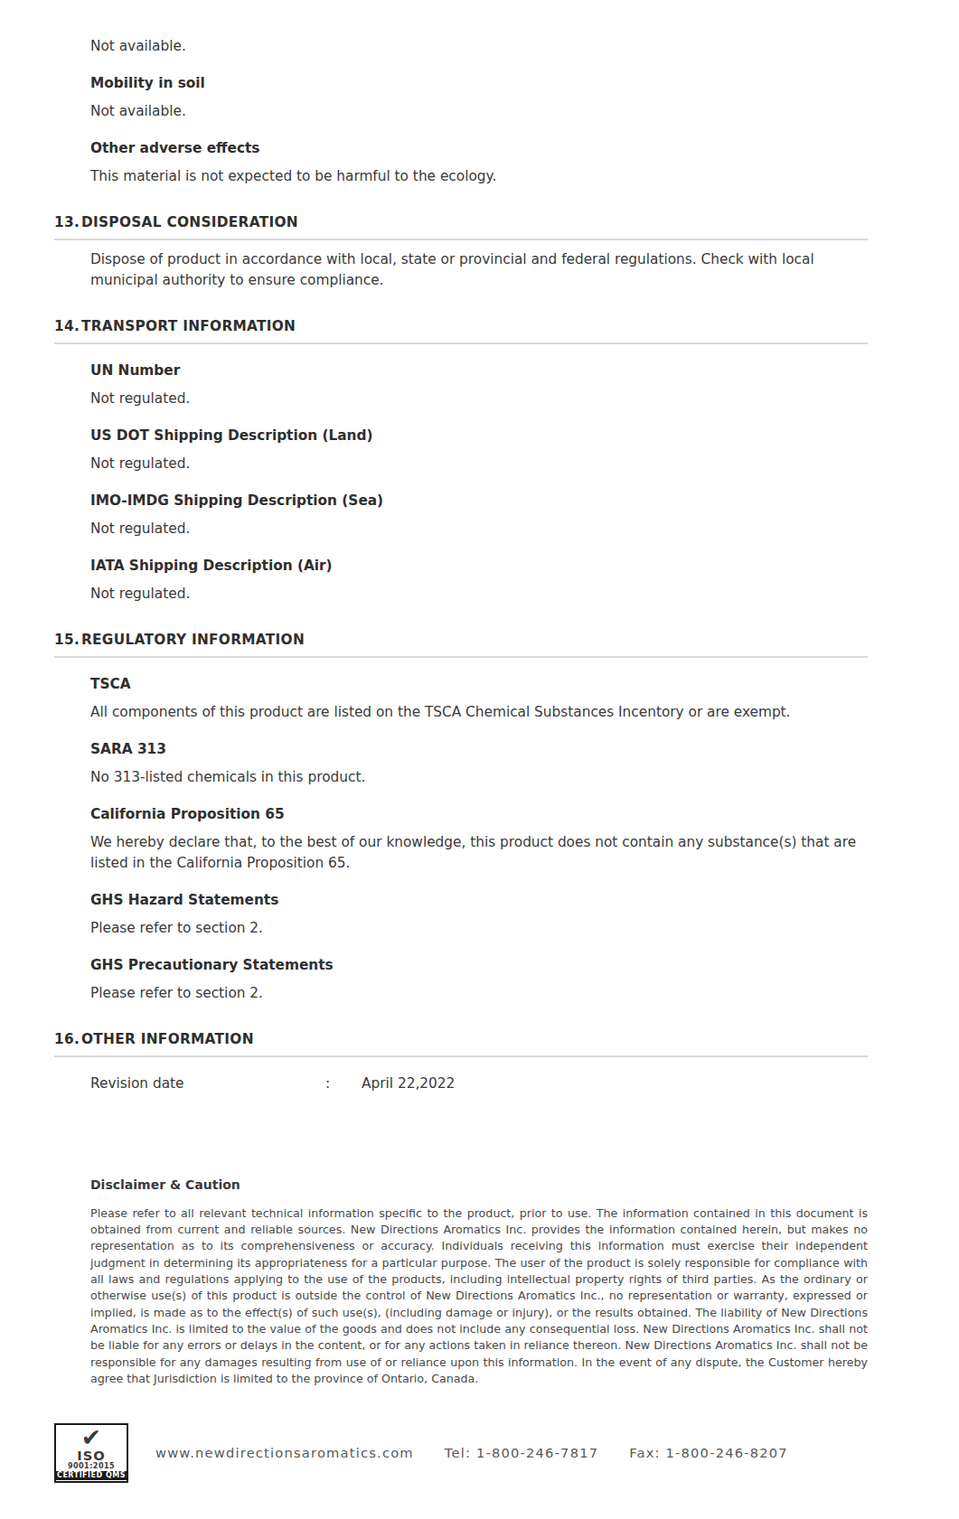Not available.
Mobility in soil
Not available.
Other adverse effects
This material is not expected to be harmful to the ecology.
13. DISPOSAL CONSIDERATION
Dispose of product in accordance with local, state or provincial and federal regulations. Check with local municipal authority to ensure compliance.
14. TRANSPORT INFORMATION
UN Number
Not regulated.
US DOT Shipping Description (Land)
Not regulated.
IMO-IMDG Shipping Description (Sea)
Not regulated.
IATA Shipping Description (Air)
Not regulated.
15. REGULATORY INFORMATION
TSCA
All components of this product are listed on the TSCA Chemical Substances Incentory or are exempt.
SARA 313
No 313-listed chemicals in this product.
California Proposition 65
We hereby declare that, to the best of our knowledge, this product does not contain any substance(s) that are listed in the California Proposition 65.
GHS Hazard Statements
Please refer to section 2.
GHS Precautionary Statements
Please refer to section 2.
16. OTHER INFORMATION
Revision date : April 22,2022
Disclaimer & Caution
Please refer to all relevant technical information specific to the product, prior to use. The information contained in this document is obtained from current and reliable sources. New Directions Aromatics Inc. provides the information contained herein, but makes no representation as to its comprehensiveness or accuracy. Individuals receiving this information must exercise their independent judgment in determining its appropriateness for a particular purpose. The user of the product is solely responsible for compliance with all laws and regulations applying to the use of the products, including intellectual property rights of third parties. As the ordinary or otherwise use(s) of this product is outside the control of New Directions Aromatics Inc., no representation or warranty, expressed or implied, is made as to the effect(s) of such use(s), (including damage or injury), or the results obtained. The liability of New Directions Aromatics Inc. is limited to the value of the goods and does not include any consequential loss. New Directions Aromatics Inc. shall not be liable for any errors or delays in the content, or for any actions taken in reliance thereon. New Directions Aromatics Inc. shall not be responsible for any damages resulting from use of or reliance upon this information. In the event of any dispute, the Customer hereby agree that Jurisdiction is limited to the province of Ontario, Canada.
✔ ISO 9001:2015 CERTIFIED QMS
www.newdirectionsaromatics.com Tel: 1-800-246-7817 Fax: 1-800-246-8207